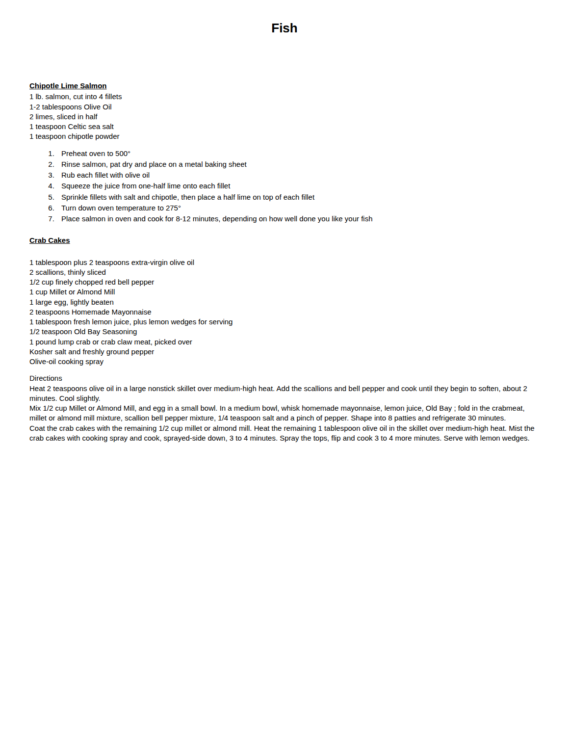Fish
Chipotle Lime Salmon
1 lb. salmon, cut into 4 fillets
1-2 tablespoons Olive Oil
2 limes, sliced in half
1 teaspoon Celtic sea salt
1 teaspoon chipotle powder
Preheat oven to 500°
Rinse salmon, pat dry and place on a metal baking sheet
Rub each fillet with olive oil
Squeeze the juice from one-half lime onto each fillet
Sprinkle fillets with salt and chipotle, then place a half lime on top of each fillet
Turn down oven temperature to 275°
Place salmon in oven and cook for 8-12 minutes, depending on how well done you like your fish
Crab Cakes
1 tablespoon plus 2 teaspoons extra-virgin olive oil
2 scallions, thinly sliced
1/2 cup finely chopped red bell pepper
1 cup Millet or Almond Mill
1 large egg, lightly beaten
2 teaspoons Homemade Mayonnaise
1 tablespoon fresh lemon juice, plus lemon wedges for serving
1/2 teaspoon Old Bay Seasoning
1 pound lump crab or crab claw meat, picked over
Kosher salt and freshly ground pepper
Olive-oil cooking spray
Directions
Heat 2 teaspoons olive oil in a large nonstick skillet over medium-high heat. Add the scallions and bell pepper and cook until they begin to soften, about 2 minutes. Cool slightly.
Mix 1/2 cup Millet or Almond Mill, and egg in a small bowl. In a medium bowl, whisk homemade mayonnaise, lemon juice, Old Bay ; fold in the crabmeat, millet or almond mill mixture, scallion bell pepper mixture, 1/4 teaspoon salt and a pinch of pepper. Shape into 8 patties and refrigerate 30 minutes.
Coat the crab cakes with the remaining 1/2 cup millet or almond mill. Heat the remaining 1 tablespoon olive oil in the skillet over medium-high heat. Mist the crab cakes with cooking spray and cook, sprayed-side down, 3 to 4 minutes. Spray the tops, flip and cook 3 to 4 more minutes. Serve with lemon wedges.